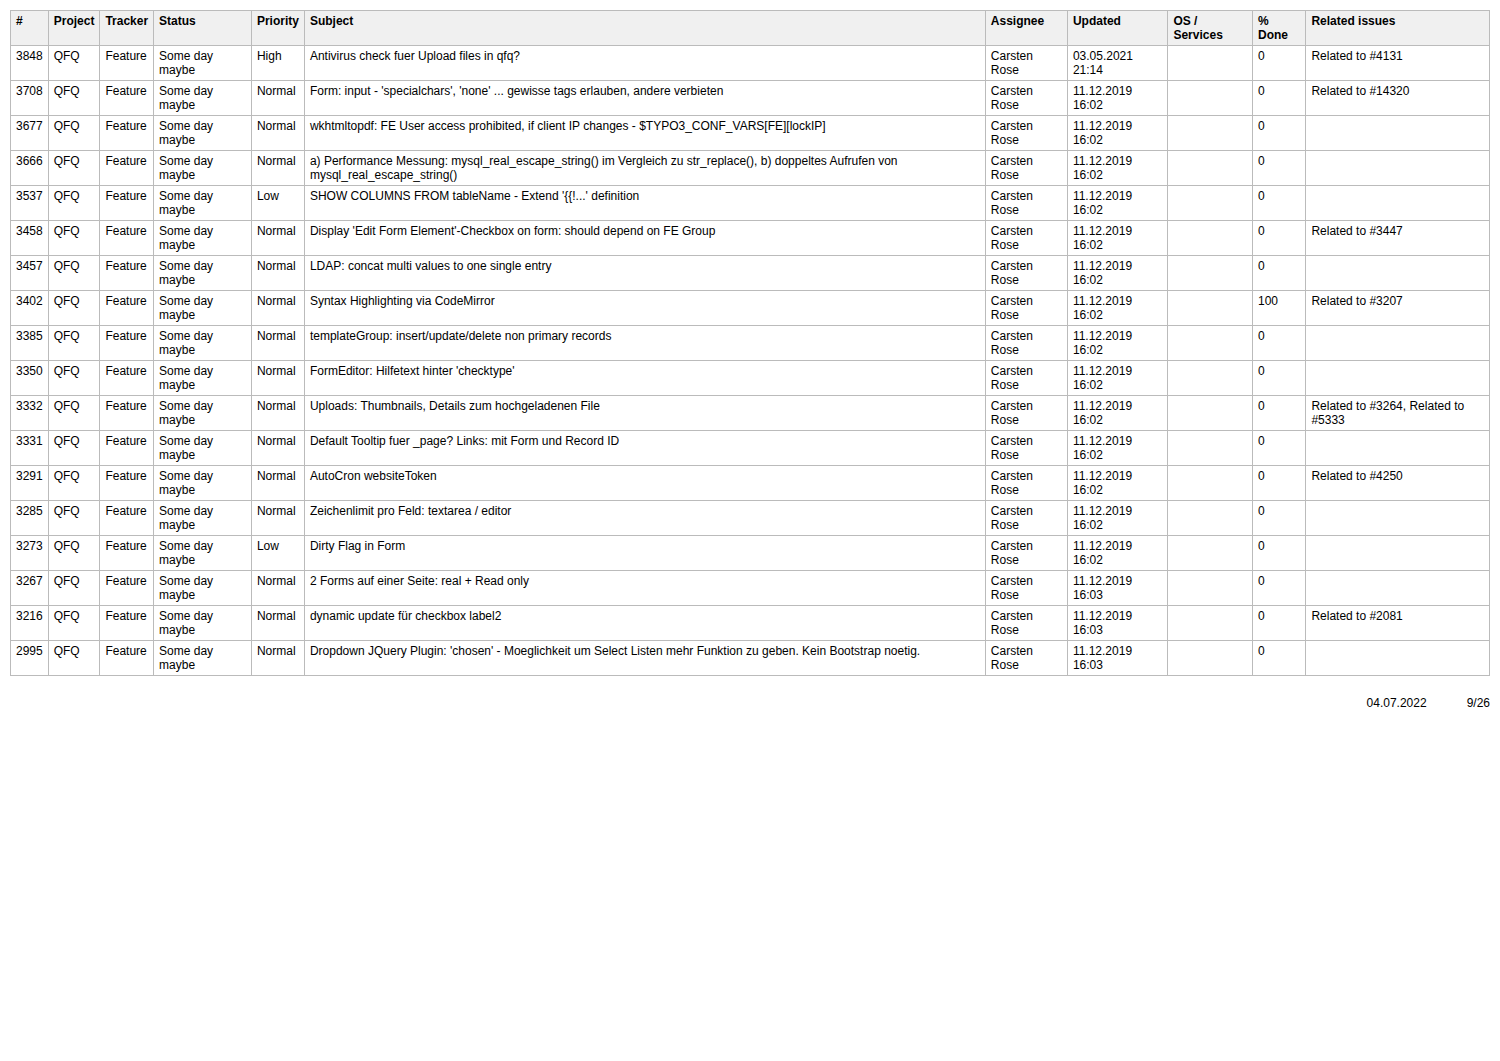| # | Project | Tracker | Status | Priority | Subject | Assignee | Updated | OS / Services | % Done | Related issues |
| --- | --- | --- | --- | --- | --- | --- | --- | --- | --- | --- |
| 3848 | QFQ | Feature | Some day maybe | High | Antivirus check fuer Upload files in qfq? | Carsten Rose | 03.05.2021 21:14 | | 0 | Related to #4131 |
| 3708 | QFQ | Feature | Some day maybe | Normal | Form: input - 'specialchars', 'none' ... gewisse tags erlauben, andere verbieten | Carsten Rose | 11.12.2019 16:02 | | 0 | Related to #14320 |
| 3677 | QFQ | Feature | Some day maybe | Normal | wkhtmltopdf: FE User access prohibited, if client IP changes - $TYPO3_CONF_VARS[FE][lockIP] | Carsten Rose | 11.12.2019 16:02 | | 0 | |
| 3666 | QFQ | Feature | Some day maybe | Normal | a) Performance Messung: mysql_real_escape_string() im Vergleich zu str_replace(), b) doppeltes Aufrufen von mysql_real_escape_string() | Carsten Rose | 11.12.2019 16:02 | | 0 | |
| 3537 | QFQ | Feature | Some day maybe | Low | SHOW COLUMNS FROM tableName - Extend '{{!...' definition | Carsten Rose | 11.12.2019 16:02 | | 0 | |
| 3458 | QFQ | Feature | Some day maybe | Normal | Display 'Edit Form Element'-Checkbox on form: should depend on FE Group | Carsten Rose | 11.12.2019 16:02 | | 0 | Related to #3447 |
| 3457 | QFQ | Feature | Some day maybe | Normal | LDAP: concat multi values to one single entry | Carsten Rose | 11.12.2019 16:02 | | 0 | |
| 3402 | QFQ | Feature | Some day maybe | Normal | Syntax Highlighting via CodeMirror | Carsten Rose | 11.12.2019 16:02 | | 100 | Related to #3207 |
| 3385 | QFQ | Feature | Some day maybe | Normal | templateGroup: insert/update/delete non primary records | Carsten Rose | 11.12.2019 16:02 | | 0 | |
| 3350 | QFQ | Feature | Some day maybe | Normal | FormEditor: Hilfetext hinter 'checktype' | Carsten Rose | 11.12.2019 16:02 | | 0 | |
| 3332 | QFQ | Feature | Some day maybe | Normal | Uploads: Thumbnails, Details zum hochgeladenen File | Carsten Rose | 11.12.2019 16:02 | | 0 | Related to #3264, Related to #5333 |
| 3331 | QFQ | Feature | Some day maybe | Normal | Default Tooltip fuer _page? Links: mit Form und Record ID | Carsten Rose | 11.12.2019 16:02 | | 0 | |
| 3291 | QFQ | Feature | Some day maybe | Normal | AutoCron websiteToken | Carsten Rose | 11.12.2019 16:02 | | 0 | Related to #4250 |
| 3285 | QFQ | Feature | Some day maybe | Normal | Zeichenlimit pro Feld: textarea / editor | Carsten Rose | 11.12.2019 16:02 | | 0 | |
| 3273 | QFQ | Feature | Some day maybe | Low | Dirty Flag in Form | Carsten Rose | 11.12.2019 16:02 | | 0 | |
| 3267 | QFQ | Feature | Some day maybe | Normal | 2 Forms auf einer Seite: real + Read only | Carsten Rose | 11.12.2019 16:03 | | 0 | |
| 3216 | QFQ | Feature | Some day maybe | Normal | dynamic update für checkbox label2 | Carsten Rose | 11.12.2019 16:03 | | 0 | Related to #2081 |
| 2995 | QFQ | Feature | Some day maybe | Normal | Dropdown JQuery Plugin: 'chosen' - Moeglichkeit um Select Listen mehr Funktion zu geben. Kein Bootstrap noetig. | Carsten Rose | 11.12.2019 16:03 | | 0 | |
04.07.2022 9/26